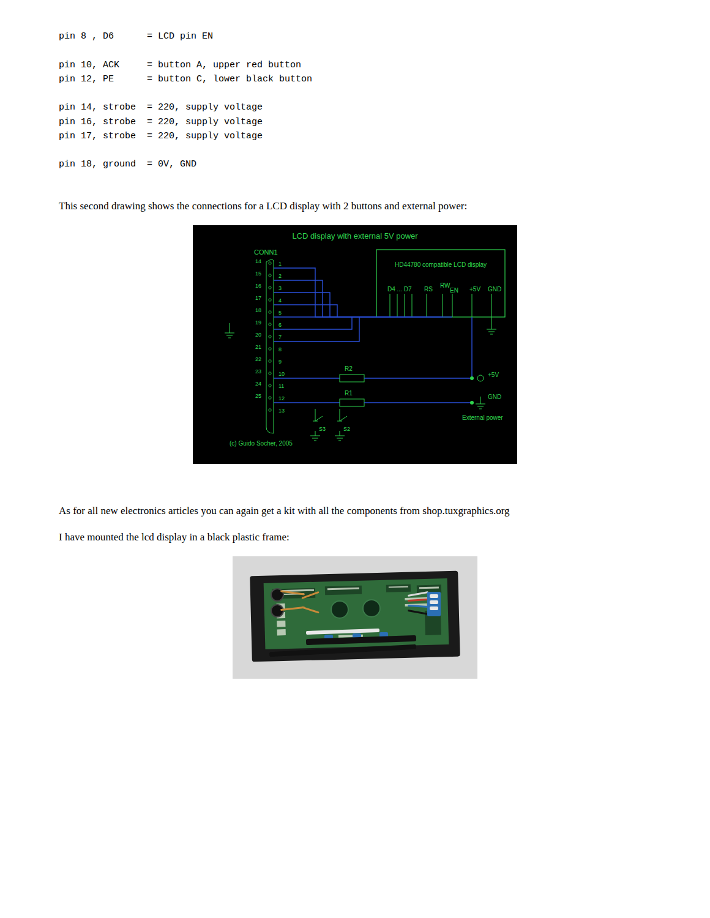pin 8 , D6      = LCD pin EN

pin 10, ACK     = button A, upper red button
pin 12, PE      = button C, lower black button

pin 14, strobe  = 220, supply voltage
pin 16, strobe  = 220, supply voltage
pin 17, strobe  = 220, supply voltage

pin 18, ground  = 0V, GND
This second drawing shows the connections for a LCD display with 2 buttons and external power:
LCD display with external 5V power CONN1 HD44780 compatible LCD display D4 ... D7 RS RW EN +5V GND 1 2 3 4 5 6 7 8 9 10 11 12 13 14 15 16 17 18 19 20 21 22 23 24 25 R2 R1 +5V GND External power S3 S2 (c) Guido Socher, 2005
As for all new electronics articles you can again get a kit with all the components from shop.tuxgraphics.org
I have mounted the lcd display in a black plastic frame: